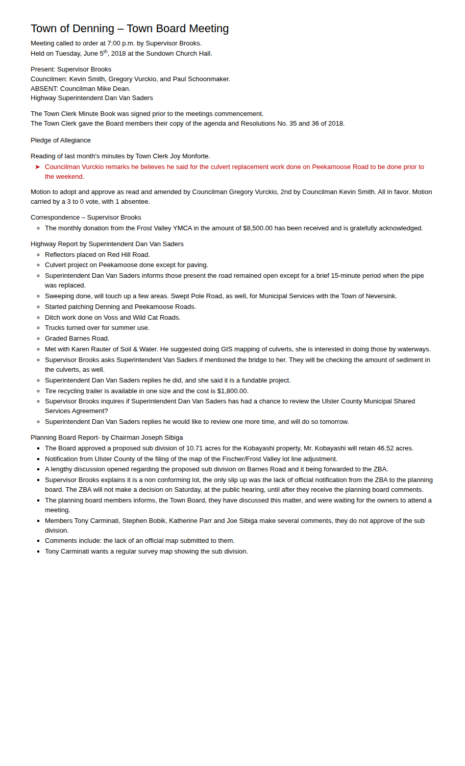Town of Denning – Town Board Meeting
Meeting called to order at 7:00 p.m. by Supervisor Brooks.
Held on Tuesday, June 5th, 2018 at the Sundown Church Hall.
Present: Supervisor Brooks
Councilmen: Kevin Smith, Gregory Vurckio, and Paul Schoonmaker.
ABSENT: Councilman Mike Dean.
Highway Superintendent Dan Van Saders
The Town Clerk Minute Book was signed prior to the meetings commencement.
The Town Clerk gave the Board members their copy of the agenda and Resolutions No. 35 and 36 of 2018.
Pledge of Allegiance
Reading of last month's minutes by Town Clerk Joy Monforte.
Councilman Vurckio remarks he believes he said for the culvert replacement work done on Peekamoose Road to be done prior to the weekend.
Motion to adopt and approve as read and amended by Councilman Gregory Vurckio, 2nd by Councilman Kevin Smith. All in favor. Motion carried by a 3 to 0 vote, with 1 absentee.
Correspondence – Supervisor Brooks
The monthly donation from the Frost Valley YMCA in the amount of $8,500.00 has been received and is gratefully acknowledged.
Highway Report by Superintendent Dan Van Saders
Reflectors placed on Red Hill Road.
Culvert project on Peekamoose done except for paving.
Superintendent Dan Van Saders informs those present the road remained open except for a brief 15-minute period when the pipe was replaced.
Sweeping done, will touch up a few areas. Swept Pole Road, as well, for Municipal Services with the Town of Neversink.
Started patching Denning and Peekamoose Roads.
Ditch work done on Voss and Wild Cat Roads.
Trucks turned over for summer use.
Graded Barnes Road.
Met with Karen Rauter of Soil & Water. He suggested doing GIS mapping of culverts, she is interested in doing those by waterways.
Supervisor Brooks asks Superintendent Van Saders if mentioned the bridge to her. They will be checking the amount of sediment in the culverts, as well.
Superintendent Dan Van Saders replies he did, and she said it is a fundable project.
Tire recycling trailer is available in one size and the cost is $1,800.00.
Supervisor Brooks inquires if Superintendent Dan Van Saders has had a chance to review the Ulster County Municipal Shared Services Agreement?
Superintendent Dan Van Saders replies he would like to review one more time, and will do so tomorrow.
Planning Board Report- by Chairman Joseph Sibiga
The Board approved a proposed sub division of 10.71 acres for the Kobayashi property, Mr. Kobayashi will retain 46.52 acres.
Notification from Ulster County of the filing of the map of the Fischer/Frost Valley lot line adjustment.
A lengthy discussion opened regarding the proposed sub division on Barnes Road and it being forwarded to the ZBA.
Supervisor Brooks explains it is a non conforming lot, the only slip up was the lack of official notification from the ZBA to the planning board. The ZBA will not make a decision on Saturday, at the public hearing, until after they receive the planning board comments.
The planning board members informs, the Town Board, they have discussed this matter, and were waiting for the owners to attend a meeting.
Members Tony Carminati, Stephen Bobik, Katherine Parr and Joe Sibiga make several comments, they do not approve of the sub division.
Comments include: the lack of an official map submitted to them.
Tony Carminati wants a regular survey map showing the sub division.